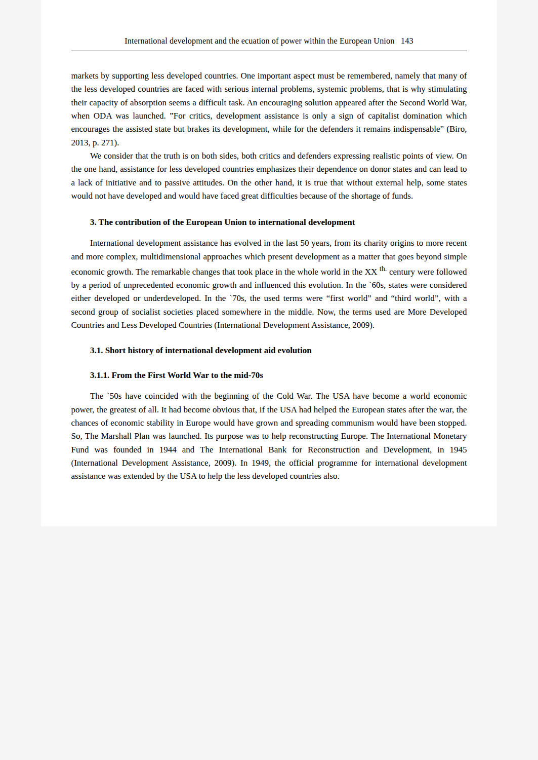International development and the ecuation of power within the European Union 143
markets by supporting less developed countries. One important aspect must be remembered, namely that many of the less developed countries are faced with serious internal problems, systemic problems, that is why stimulating their capacity of absorption seems a difficult task. An encouraging solution appeared after the Second World War, when ODA was launched. ”For critics, development assistance is only a sign of capitalist domination which encourages the assisted state but brakes its development, while for the defenders it remains indispensable” (Biro, 2013, p. 271).
We consider that the truth is on both sides, both critics and defenders expressing realistic points of view. On the one hand, assistance for less developed countries emphasizes their dependence on donor states and can lead to a lack of initiative and to passive attitudes. On the other hand, it is true that without external help, some states would not have developed and would have faced great difficulties because of the shortage of funds.
3. The contribution of the European Union to international development
International development assistance has evolved in the last 50 years, from its charity origins to more recent and more complex, multidimensional approaches which present development as a matter that goes beyond simple economic growth. The remarkable changes that took place in the whole world in the XX th. century were followed by a period of unprecedented economic growth and influenced this evolution. In the `60s, states were considered either developed or underdeveloped. In the `70s, the used terms were “first world” and “third world”, with a second group of socialist societies placed somewhere in the middle. Now, the terms used are More Developed Countries and Less Developed Countries (International Development Assistance, 2009).
3.1. Short history of international development aid evolution
3.1.1. From the First World War to the mid-70s
The `50s have coincided with the beginning of the Cold War. The USA have become a world economic power, the greatest of all. It had become obvious that, if the USA had helped the European states after the war, the chances of economic stability in Europe would have grown and spreading communism would have been stopped. So, The Marshall Plan was launched. Its purpose was to help reconstructing Europe. The International Monetary Fund was founded in 1944 and The International Bank for Reconstruction and Development, in 1945 (International Development Assistance, 2009). In 1949, the official programme for international development assistance was extended by the USA to help the less developed countries also.